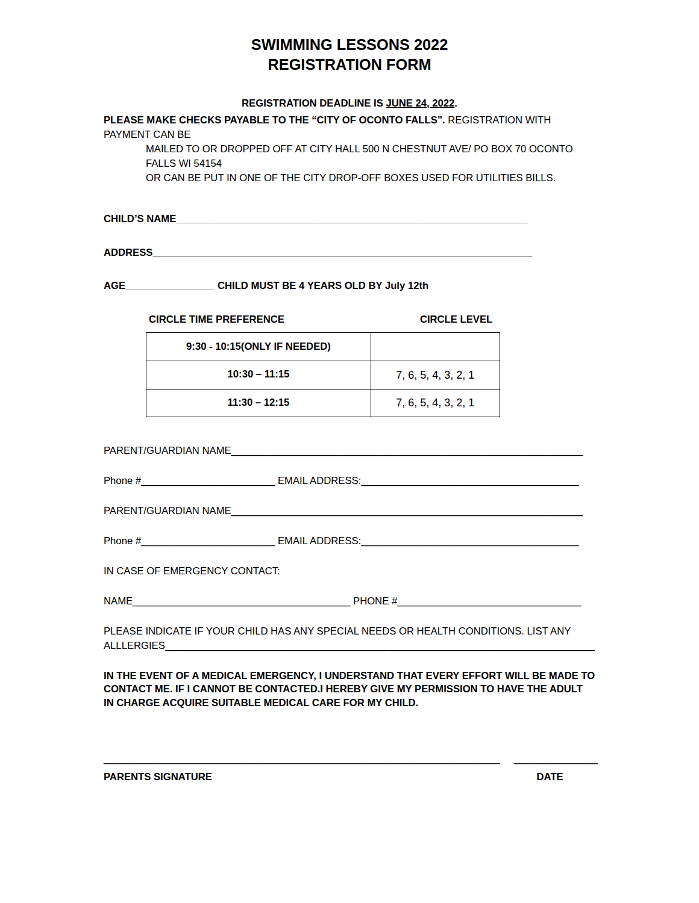SWIMMING LESSONS 2022
REGISTRATION FORM
REGISTRATION DEADLINE IS JUNE 24, 2022.
PLEASE MAKE CHECKS PAYABLE TO THE “CITY OF OCONTO FALLS”. REGISTRATION WITH PAYMENT CAN BE MAILED TO OR DROPPED OFF AT CITY HALL 500 N CHESTNUT AVE/ PO BOX 70 OCONTO FALLS WI 54154 OR CAN BE PUT IN ONE OF THE CITY DROP-OFF BOXES USED FOR UTILITIES BILLS.
CHILD’S NAME_______________________________________________________________
ADDRESS____________________________________________________________________
AGE________________ CHILD MUST BE 4 YEARS OLD BY July 12th
CIRCLE TIME PREFERENCE CIRCLE LEVEL
| 9:30 - 10:15(ONLY IF NEEDED) | |
| 10:30 – 11:15 | 7, 6, 5, 4, 3, 2, 1 |
| 11:30 – 12:15 | 7, 6, 5, 4, 3, 2, 1 |
PARENT/GUARDIAN NAME_______________________________________________________________
Phone #________________________ EMAIL ADDRESS:_______________________________________
PARENT/GUARDIAN NAME_______________________________________________________________
Phone #________________________ EMAIL ADDRESS:_______________________________________
IN CASE OF EMERGENCY CONTACT:
NAME_______________________________________ PHONE #_________________________________
PLEASE INDICATE IF YOUR CHILD HAS ANY SPECIAL NEEDS OR HEALTH CONDITIONS. LIST ANY ALLLERGIES_____________________________________________________________________________
IN THE EVENT OF A MEDICAL EMERGENCY, I UNDERSTAND THAT EVERY EFFORT WILL BE MADE TO CONTACT ME. IF I CANNOT BE CONTACTED.I HEREBY GIVE MY PERMISSION TO HAVE THE ADULT IN CHARGE ACQUIRE SUITABLE MEDICAL CARE FOR MY CHILD.
_______________________________________________________________________ _______________
PARENTS SIGNATURE DATE